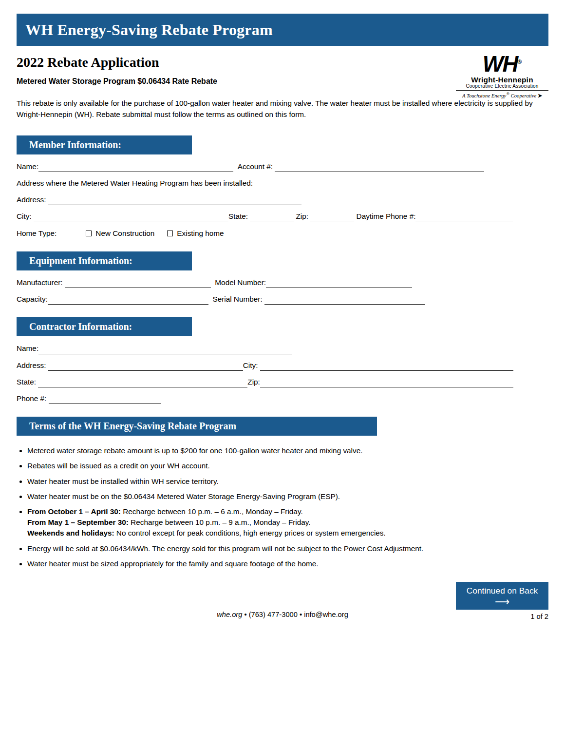WH Energy-Saving Rebate Program
2022 Rebate Application
Metered Water Storage Program $0.06434 Rate Rebate
WH®
Wright-Hennepin
Cooperative Electric Association
A Touchstone Energy® Cooperative ➤
This rebate is only available for the purchase of 100-gallon water heater and mixing valve. The water heater must be installed where electricity is supplied by Wright-Hennepin (WH). Rebate submittal must follow the terms as outlined on this form.
Member Information:
Name: Account #:
Address where the Metered Water Heating Program has been installed:
Address:
City: State: Zip: Daytime Phone #:
Home Type: New Construction Existing home
Equipment Information:
Manufacturer: Model Number:
Capacity: Serial Number:
Contractor Information:
Name:
Address: City:
State: Zip:
Phone #:
Terms of the WH Energy-Saving Rebate Program
Metered water storage rebate amount is up to $200 for one 100-gallon water heater and mixing valve.
Rebates will be issued as a credit on your WH account.
Water heater must be installed within WH service territory.
Water heater must be on the $0.06434 Metered Water Storage Energy-Saving Program (ESP).
From October 1 – April 30: Recharge between 10 p.m. – 6 a.m., Monday – Friday.
From May 1 – September 30: Recharge between 10 p.m. – 9 a.m., Monday – Friday.
Weekends and holidays: No control except for peak conditions, high energy prices or system emergencies.
Energy will be sold at $0.06434/kWh. The energy sold for this program will not be subject to the Power Cost Adjustment.
Water heater must be sized appropriately for the family and square footage of the home.
whe.org • (763) 477-3000 • info@whe.org
Continued on Back⟶
1 of 2